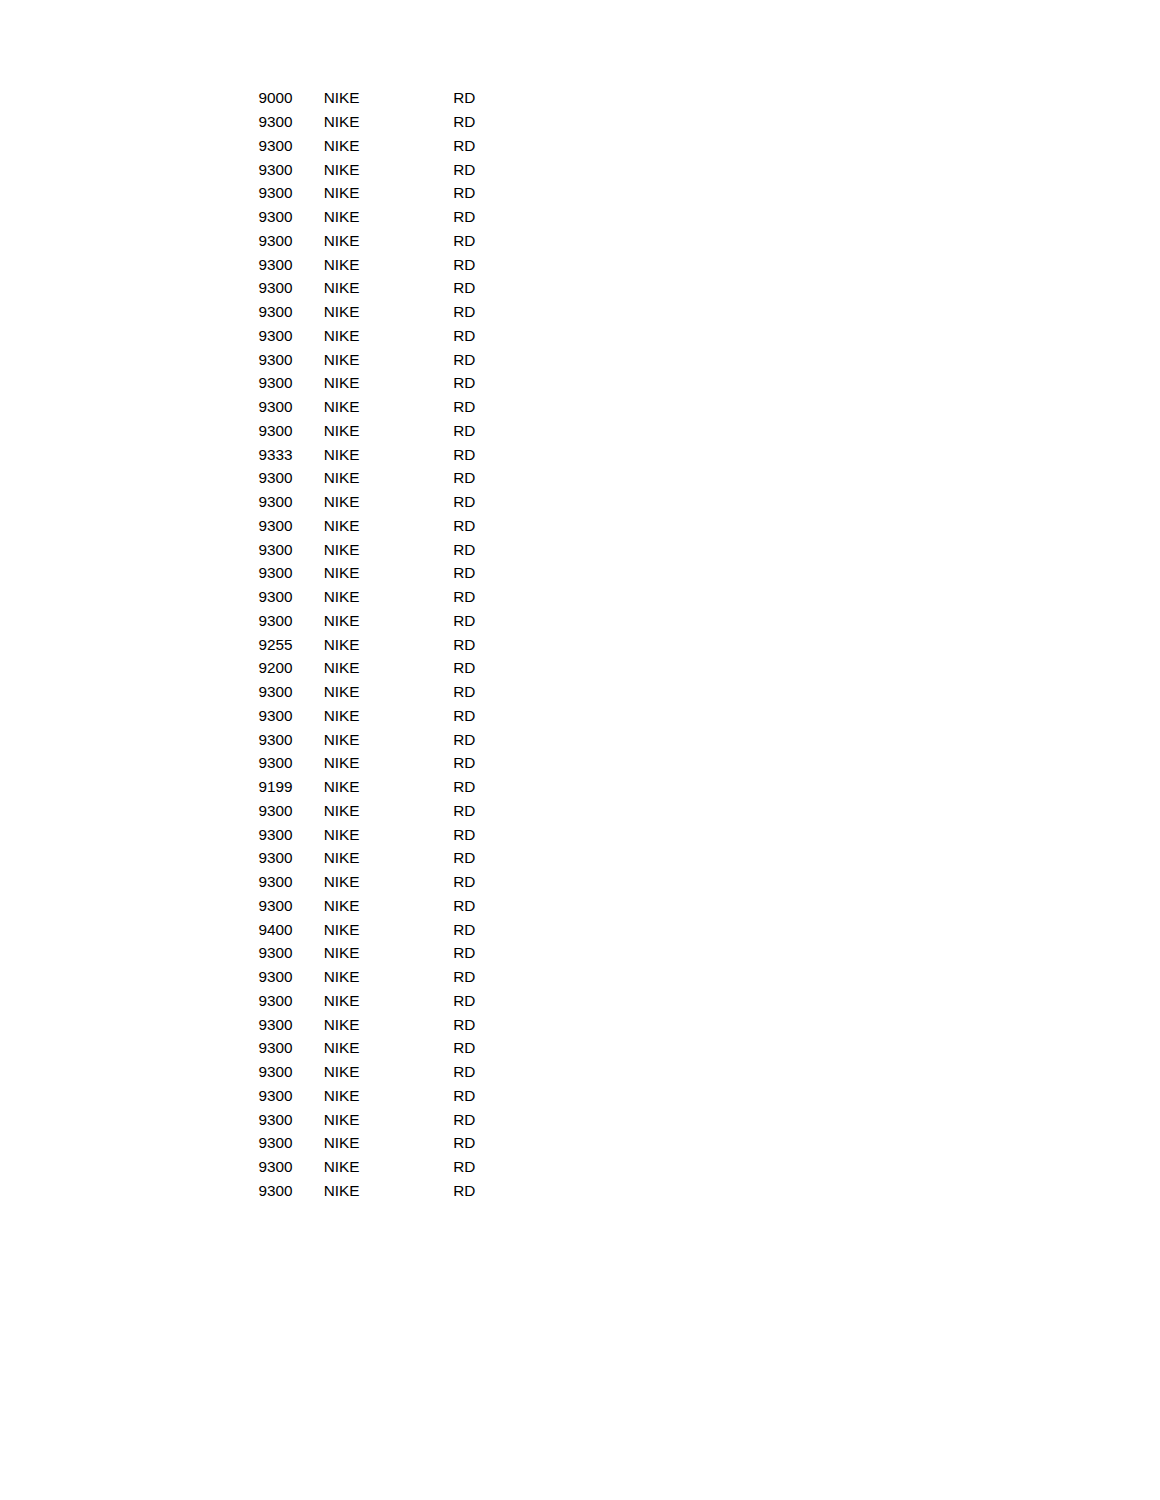| 9000 | NIKE | RD |
| 9300 | NIKE | RD |
| 9300 | NIKE | RD |
| 9300 | NIKE | RD |
| 9300 | NIKE | RD |
| 9300 | NIKE | RD |
| 9300 | NIKE | RD |
| 9300 | NIKE | RD |
| 9300 | NIKE | RD |
| 9300 | NIKE | RD |
| 9300 | NIKE | RD |
| 9300 | NIKE | RD |
| 9300 | NIKE | RD |
| 9300 | NIKE | RD |
| 9300 | NIKE | RD |
| 9333 | NIKE | RD |
| 9300 | NIKE | RD |
| 9300 | NIKE | RD |
| 9300 | NIKE | RD |
| 9300 | NIKE | RD |
| 9300 | NIKE | RD |
| 9300 | NIKE | RD |
| 9300 | NIKE | RD |
| 9255 | NIKE | RD |
| 9200 | NIKE | RD |
| 9300 | NIKE | RD |
| 9300 | NIKE | RD |
| 9300 | NIKE | RD |
| 9300 | NIKE | RD |
| 9199 | NIKE | RD |
| 9300 | NIKE | RD |
| 9300 | NIKE | RD |
| 9300 | NIKE | RD |
| 9300 | NIKE | RD |
| 9300 | NIKE | RD |
| 9400 | NIKE | RD |
| 9300 | NIKE | RD |
| 9300 | NIKE | RD |
| 9300 | NIKE | RD |
| 9300 | NIKE | RD |
| 9300 | NIKE | RD |
| 9300 | NIKE | RD |
| 9300 | NIKE | RD |
| 9300 | NIKE | RD |
| 9300 | NIKE | RD |
| 9300 | NIKE | RD |
| 9300 | NIKE | RD |